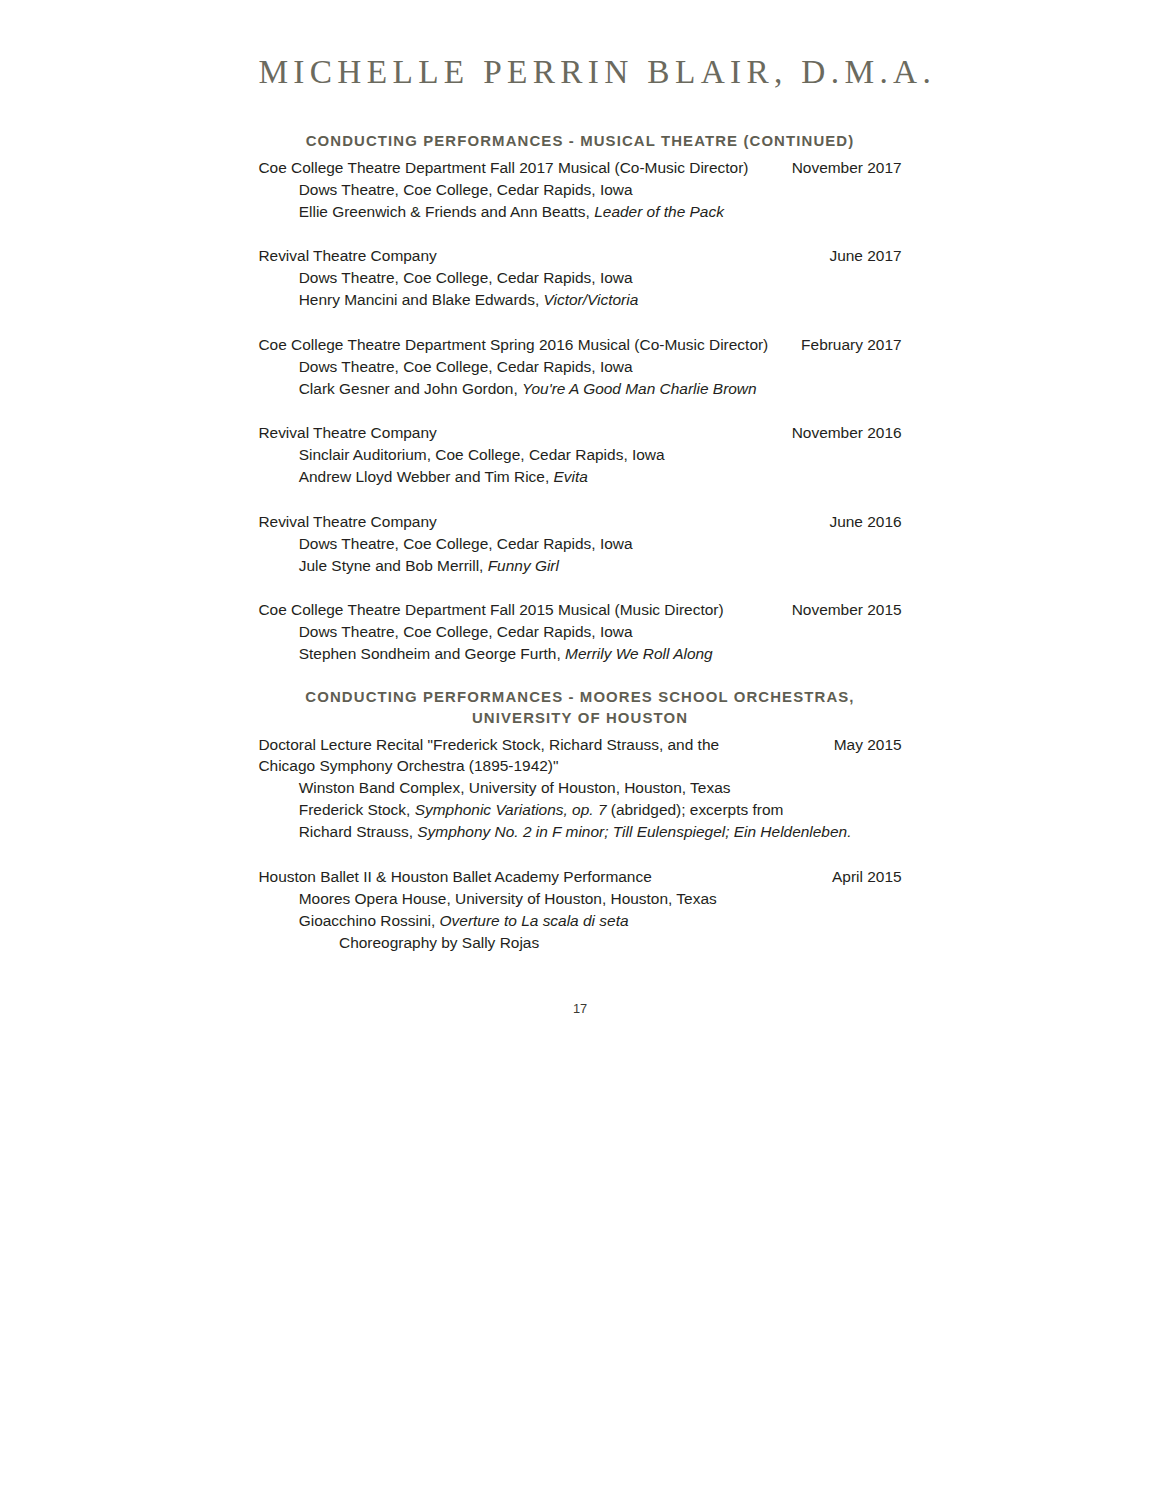MICHELLE PERRIN BLAIR, D.M.A.
CONDUCTING PERFORMANCES - MUSICAL THEATRE (CONTINUED)
Coe College Theatre Department Fall 2017 Musical (Co-Music Director)
November 2017
Dows Theatre, Coe College, Cedar Rapids, Iowa
Ellie Greenwich & Friends and Ann Beatts, Leader of the Pack
Revival Theatre Company
June 2017
Dows Theatre, Coe College, Cedar Rapids, Iowa
Henry Mancini and Blake Edwards, Victor/Victoria
Coe College Theatre Department Spring 2016 Musical (Co-Music Director)
February 2017
Dows Theatre, Coe College, Cedar Rapids, Iowa
Clark Gesner and John Gordon, You're A Good Man Charlie Brown
Revival Theatre Company
November 2016
Sinclair Auditorium, Coe College, Cedar Rapids, Iowa
Andrew Lloyd Webber and Tim Rice, Evita
Revival Theatre Company
June 2016
Dows Theatre, Coe College, Cedar Rapids, Iowa
Jule Styne and Bob Merrill, Funny Girl
Coe College Theatre Department Fall 2015 Musical (Music Director)
November 2015
Dows Theatre, Coe College, Cedar Rapids, Iowa
Stephen Sondheim and George Furth, Merrily We Roll Along
CONDUCTING PERFORMANCES - MOORES SCHOOL ORCHESTRAS,
UNIVERSITY OF HOUSTON
Doctoral Lecture Recital "Frederick Stock, Richard Strauss, and the
May 2015
Chicago Symphony Orchestra (1895-1942)"
Winston Band Complex, University of Houston, Houston, Texas
Frederick Stock, Symphonic Variations, op. 7 (abridged); excerpts from
Richard Strauss, Symphony No. 2 in F minor; Till Eulenspiegel; Ein Heldenleben.
Houston Ballet II & Houston Ballet Academy Performance
April 2015
Moores Opera House, University of Houston, Houston, Texas
Gioacchino Rossini, Overture to La scala di seta
Choreography by Sally Rojas
17